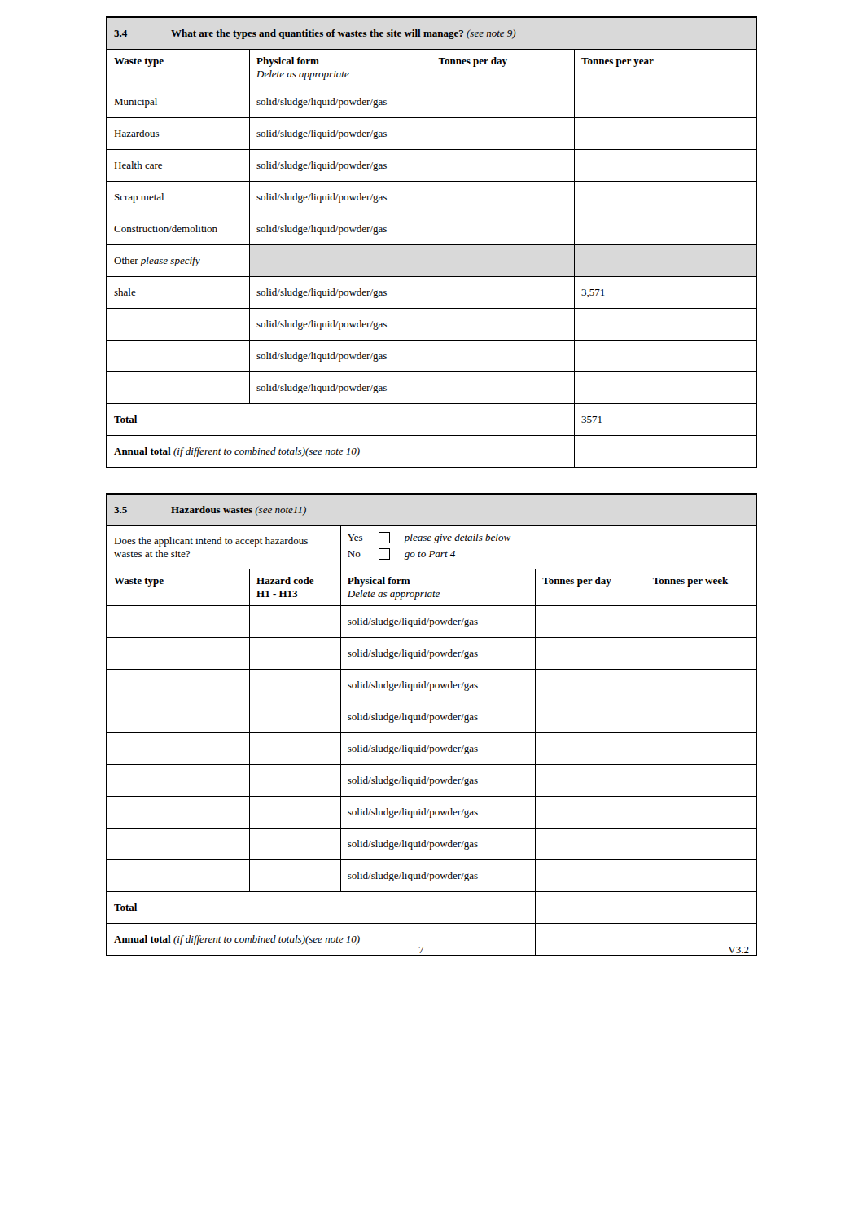| 3.4 What are the types and quantities of wastes the site will manage? (see note 9) |
| Waste type | Physical form Delete as appropriate | Tonnes per day | Tonnes per year |
| Municipal | solid/sludge/liquid/powder/gas | | |
| Hazardous | solid/sludge/liquid/powder/gas | | |
| Health care | solid/sludge/liquid/powder/gas | | |
| Scrap metal | solid/sludge/liquid/powder/gas | | |
| Construction/demolition | solid/sludge/liquid/powder/gas | | |
| Other please specify | | | |
| shale | solid/sludge/liquid/powder/gas | | 3,571 |
| | solid/sludge/liquid/powder/gas | | |
| | solid/sludge/liquid/powder/gas | | |
| | solid/sludge/liquid/powder/gas | | |
| Total | | 3571 |
| Annual total (if different to combined totals)(see note 10) | | |
| 3.5 Hazardous wastes (see note11) |
| Does the applicant intend to accept hazardous wastes at the site? | Yes please give details below No go to Part 4 |
| Waste type | Hazard code H1 - H13 | Physical form Delete as appropriate | Tonnes per day | Tonnes per week |
| | | solid/sludge/liquid/powder/gas | | |
| | | solid/sludge/liquid/powder/gas | | |
| | | solid/sludge/liquid/powder/gas | | |
| | | solid/sludge/liquid/powder/gas | | |
| | | solid/sludge/liquid/powder/gas | | |
| | | solid/sludge/liquid/powder/gas | | |
| | | solid/sludge/liquid/powder/gas | | |
| | | solid/sludge/liquid/powder/gas | | |
| | | solid/sludge/liquid/powder/gas | | |
| Total | | |
| Annual total (if different to combined totals)(see note 10) | | |
7 V3.2